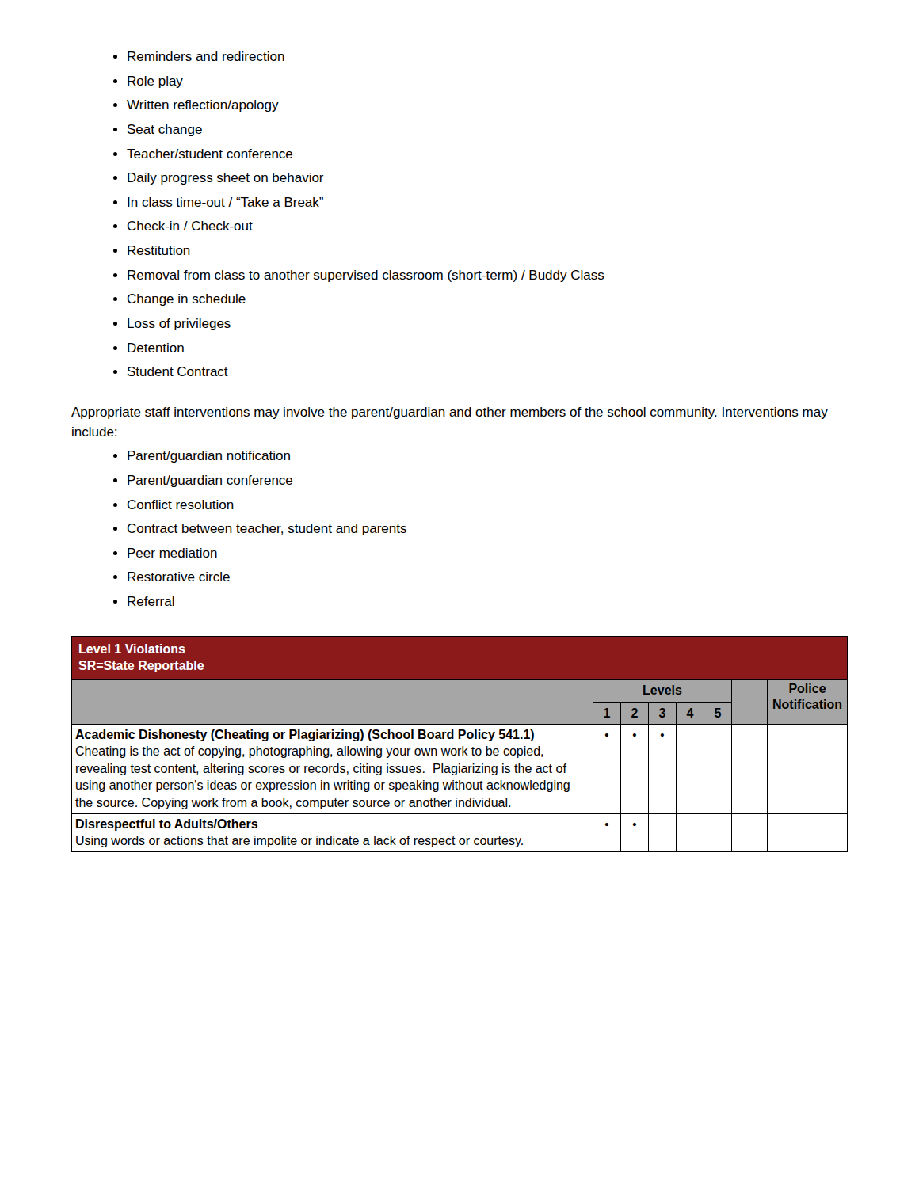Reminders and redirection
Role play
Written reflection/apology
Seat change
Teacher/student conference
Daily progress sheet on behavior
In class time-out / “Take a Break”
Check-in / Check-out
Restitution
Removal from class to another supervised classroom (short-term) / Buddy Class
Change in schedule
Loss of privileges
Detention
Student Contract
Appropriate staff interventions may involve the parent/guardian and other members of the school community. Interventions may include:
Parent/guardian notification
Parent/guardian conference
Conflict resolution
Contract between teacher, student and parents
Peer mediation
Restorative circle
Referral
| Level 1 Violations SR=State Reportable |
| --- |
| | Levels | | Police Notification |
| 1 | 2 | 3 | 4 | 5 |
| Academic Dishonesty (Cheating or Plagiarizing) (School Board Policy 541.1) Cheating is the act of copying, photographing, allowing your own work to be copied, revealing test content, altering scores or records, citing issues. Plagiarizing is the act of using another person's ideas or expression in writing or speaking without acknowledging the source. Copying work from a book, computer source or another individual. | • | • | • | | | | |
| Disrespectful to Adults/Others Using words or actions that are impolite or indicate a lack of respect or courtesy. | • | • | | | | | |